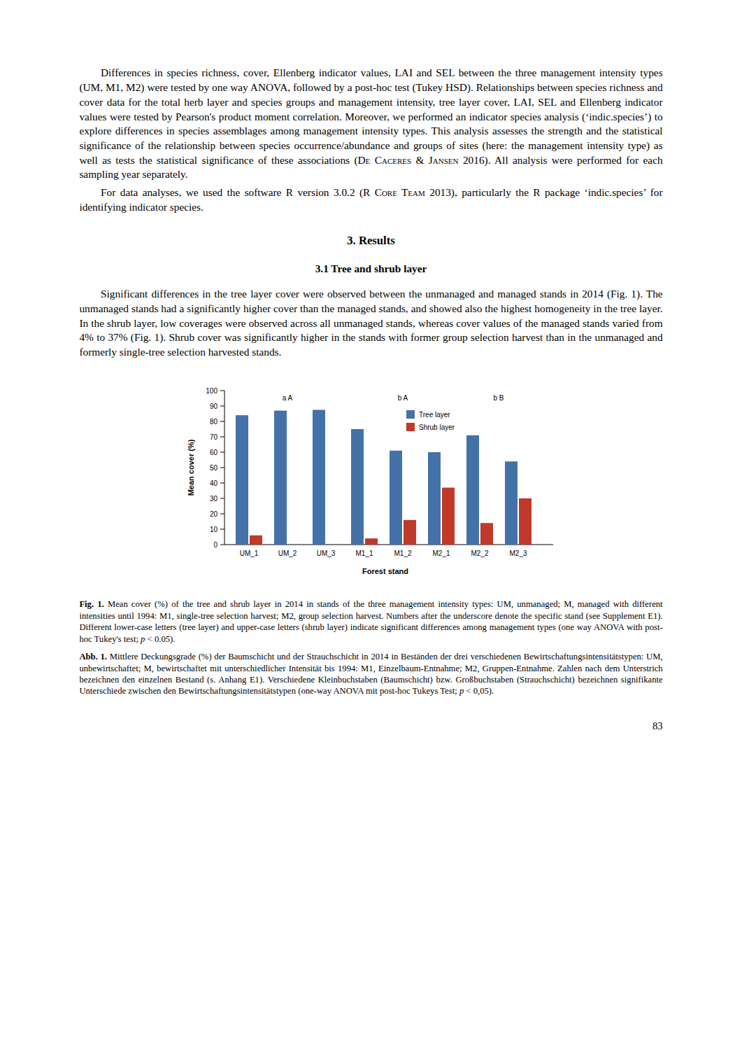Differences in species richness, cover, Ellenberg indicator values, LAI and SEL between the three management intensity types (UM, M1, M2) were tested by one way ANOVA, followed by a post-hoc test (Tukey HSD). Relationships between species richness and cover data for the total herb layer and species groups and management intensity, tree layer cover, LAI, SEL and Ellenberg indicator values were tested by Pearson's product moment correlation. Moreover, we performed an indicator species analysis (‘indic.species’) to explore differences in species assemblages among management intensity types. This analysis assesses the strength and the statistical significance of the relationship between species occurrence/abundance and groups of sites (here: the management intensity type) as well as tests the statistical significance of these associations (De Caceres & Jansen 2016). All analysis were performed for each sampling year separately.
For data analyses, we used the software R version 3.0.2 (R Core Team 2013), particularly the R package ‘indic.species’ for identifying indicator species.
3. Results
3.1 Tree and shrub layer
Significant differences in the tree layer cover were observed between the unmanaged and managed stands in 2014 (Fig. 1). The unmanaged stands had a significantly higher cover than the managed stands, and showed also the highest homogeneity in the tree layer. In the shrub layer, low coverages were observed across all unmanaged stands, whereas cover values of the managed stands varied from 4% to 37% (Fig. 1). Shrub cover was significantly higher in the stands with former group selection harvest than in the unmanaged and formerly single-tree selection harvested stands.
0 10 20 30 40 50 60 70 80 90 100 Mean cover (%) a A b A b B Tree layer Shrub layer UM_1 UM_2 UM_3 M1_1 M1_2 M2_1 M2_2 M2_3 Forest stand
Fig. 1. Mean cover (%) of the tree and shrub layer in 2014 in stands of the three management intensity types: UM, unmanaged; M, managed with different intensities until 1994: M1, single-tree selection harvest; M2, group selection harvest. Numbers after the underscore denote the specific stand (see Supplement E1). Different lower-case letters (tree layer) and upper-case letters (shrub layer) indicate significant differences among management types (one way ANOVA with post-hoc Tukey's test; p < 0.05).
Abb. 1. Mittlere Deckungsgrade (%) der Baumschicht und der Strauchschicht in 2014 in Beständen der drei verschiedenen Bewirtschaftungsintensitätstypen: UM, unbewirtschaftet; M, bewirtschaftet mit unterschiedlicher Intensität bis 1994: M1, Einzelbaum-Entnahme; M2, Gruppen-Entnahme. Zahlen nach dem Unterstrich bezeichnen den einzelnen Bestand (s. Anhang E1). Verschiedene Kleinbuchstaben (Baumschicht) bzw. Großbuchstaben (Strauchschicht) bezeichnen signifikante Unterschiede zwischen den Bewirtschaftungsintensitätstypen (one-way ANOVA mit post-hoc Tukeys Test; p < 0,05).
83